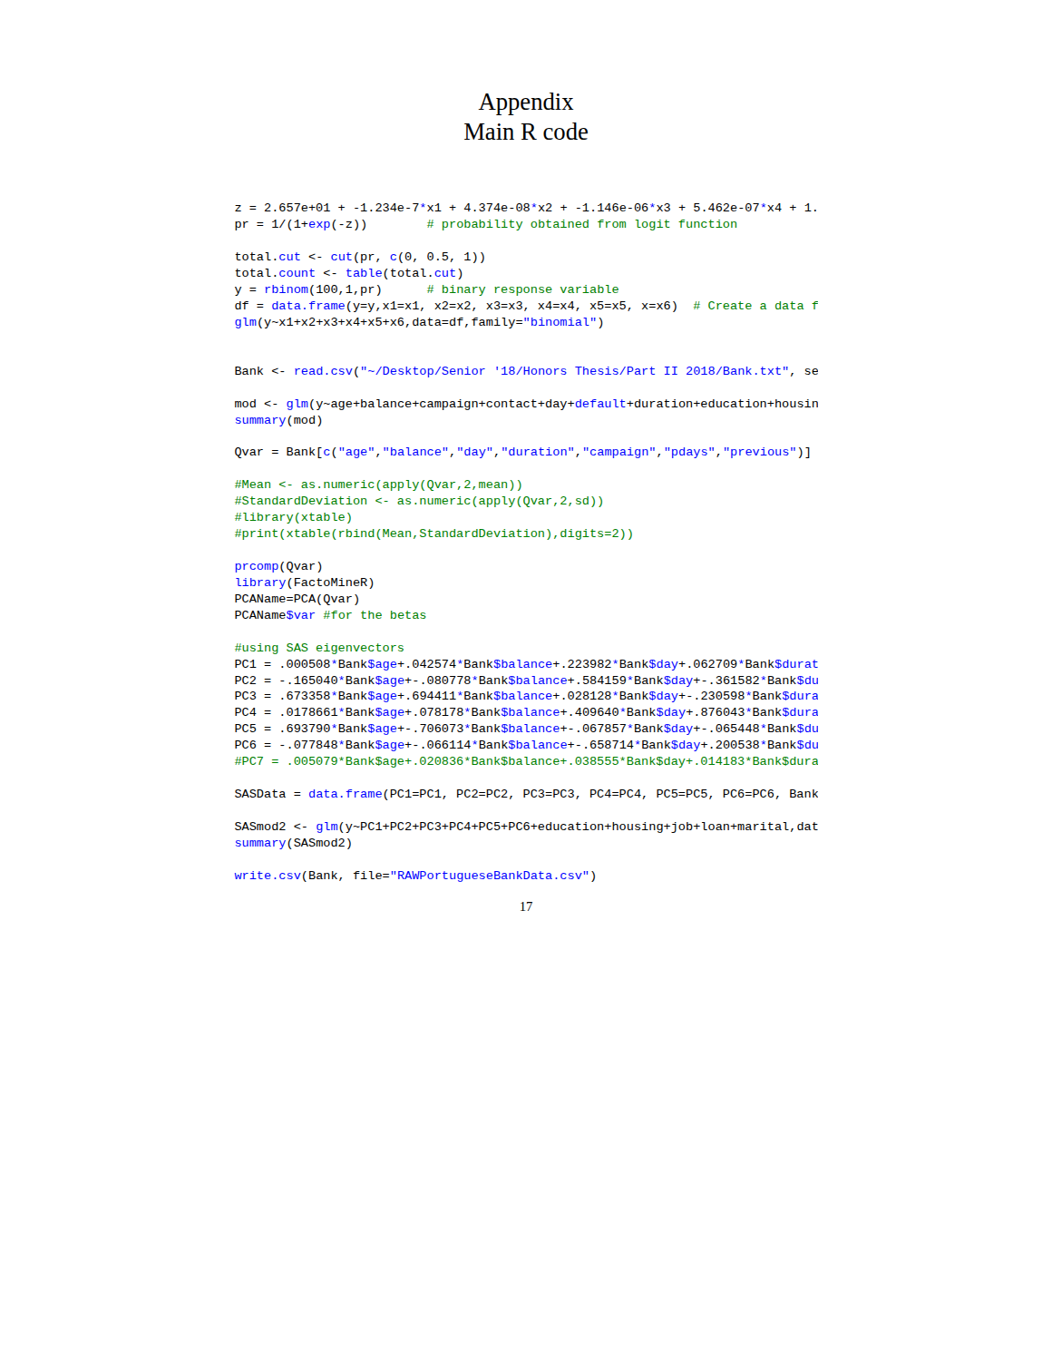AppendixMain R code
z = 2.657e+01 + -1.234e-7*x1 + 4.374e-08*x2 + -1.146e-06*x3 + 5.462e-07*x4 + 1.619e-07*x5 + -4.1
pr = 1/(1+exp(-z))        # probability obtained from logit function

total.cut <- cut(pr, c(0, 0.5, 1))
total.count <- table(total.cut)
y = rbinom(100,1,pr)      # binary response variable
df = data.frame(y=y,x1=x1, x2=x2, x3=x3, x4=x4, x5=x5, x=x6)  # Create a data frame structure
glm(y~x1+x2+x3+x4+x5+x6,data=df,family="binomial")


Bank <- read.csv("~/Desktop/Senior '18/Honors Thesis/Part II 2018/Bank.txt", sep=";")

mod <- glm(y~age+balance+campaign+contact+day+default+duration+education+housing+job+loan+marita
summary(mod)

Qvar = Bank[c("age","balance","day","duration","campaign","pdays","previous")]

#Mean <- as.numeric(apply(Qvar,2,mean))
#StandardDeviation <- as.numeric(apply(Qvar,2,sd))
#library(xtable)
#print(xtable(rbind(Mean,StandardDeviation),digits=2))

prcomp(Qvar)
library(FactoMineR)
PCAName=PCA(Qvar)
PCAName$var #for the betas

#using SAS eigenvectors
PC1 = .000508*Bank$age+.042574*Bank$balance+.223982*Bank$day+.062709*Bank$duration+.233727*Ban
PC2 = -.165040*Bank$age+-.080778*Bank$balance+.584159*Bank$day+-.361582*Bank$duration+.624431*Ba
PC3 = .673358*Bank$age+.694411*Bank$balance+.028128*Bank$day+-.230598*Bank$duration+.099304*Bank
PC4 = .0178661*Bank$age+.078178*Bank$balance+.409640*Bank$day+.876043*Bank$duration+.143047*Bank
PC5 = .693790*Bank$age+-.706073*Bank$balance+-.067857*Bank$day+-.065448*Bank$duration+.095881*Ba
PC6 = -.077848*Bank$age+-.066114*Bank$balance+-.658714*Bank$day+.200538*Bank$duration+.717913*Ba
#PC7 = .005079*Bank$age+.020836*Bank$balance+.038555*Bank$day+.014183*Bank$duration+.023258*Bank

SASData = data.frame(PC1=PC1, PC2=PC2, PC3=PC3, PC4=PC4, PC5=PC5, PC6=PC6, Bank[c("y","contact",

SASmod2 <- glm(y~PC1+PC2+PC3+PC4+PC5+PC6+education+housing+job+loan+marital,data=SASData,family=
summary(SASmod2)

write.csv(Bank, file="RAWPortugueseBankData.csv")
17